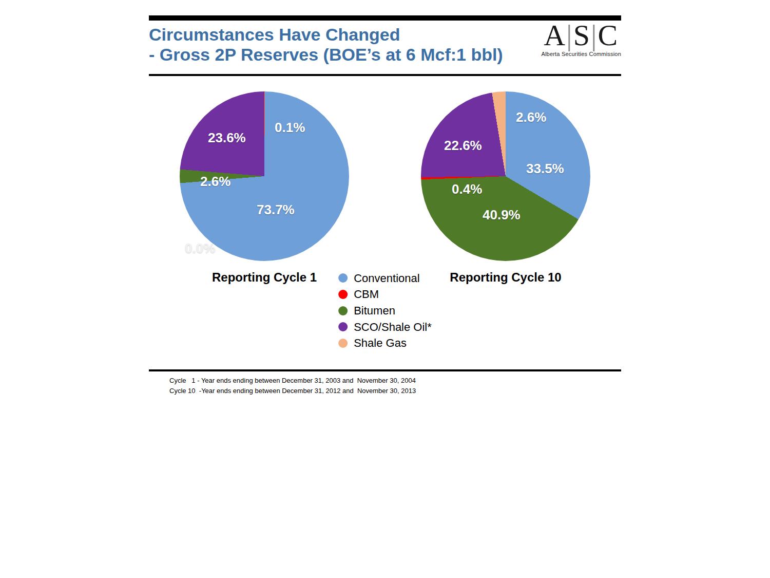Circumstances Have Changed - Gross 2P Reserves (BOE’s at 6 Mcf:1 bbl)
A|S|C
Alberta Securities Commission
73.7% 2.6% 23.6% 0.1% 0.0%
Reporting Cycle 1
33.5% 40.9% 0.4% 22.6% 2.6%
Reporting Cycle 10
Conventional
CBM
Bitumen
SCO/Shale Oil*
Shale Gas
Cycle 1 - Year ends ending between December 31, 2003 and November 30, 2004
Cycle 10 -Year ends ending between December 31, 2012 and November 30, 2013